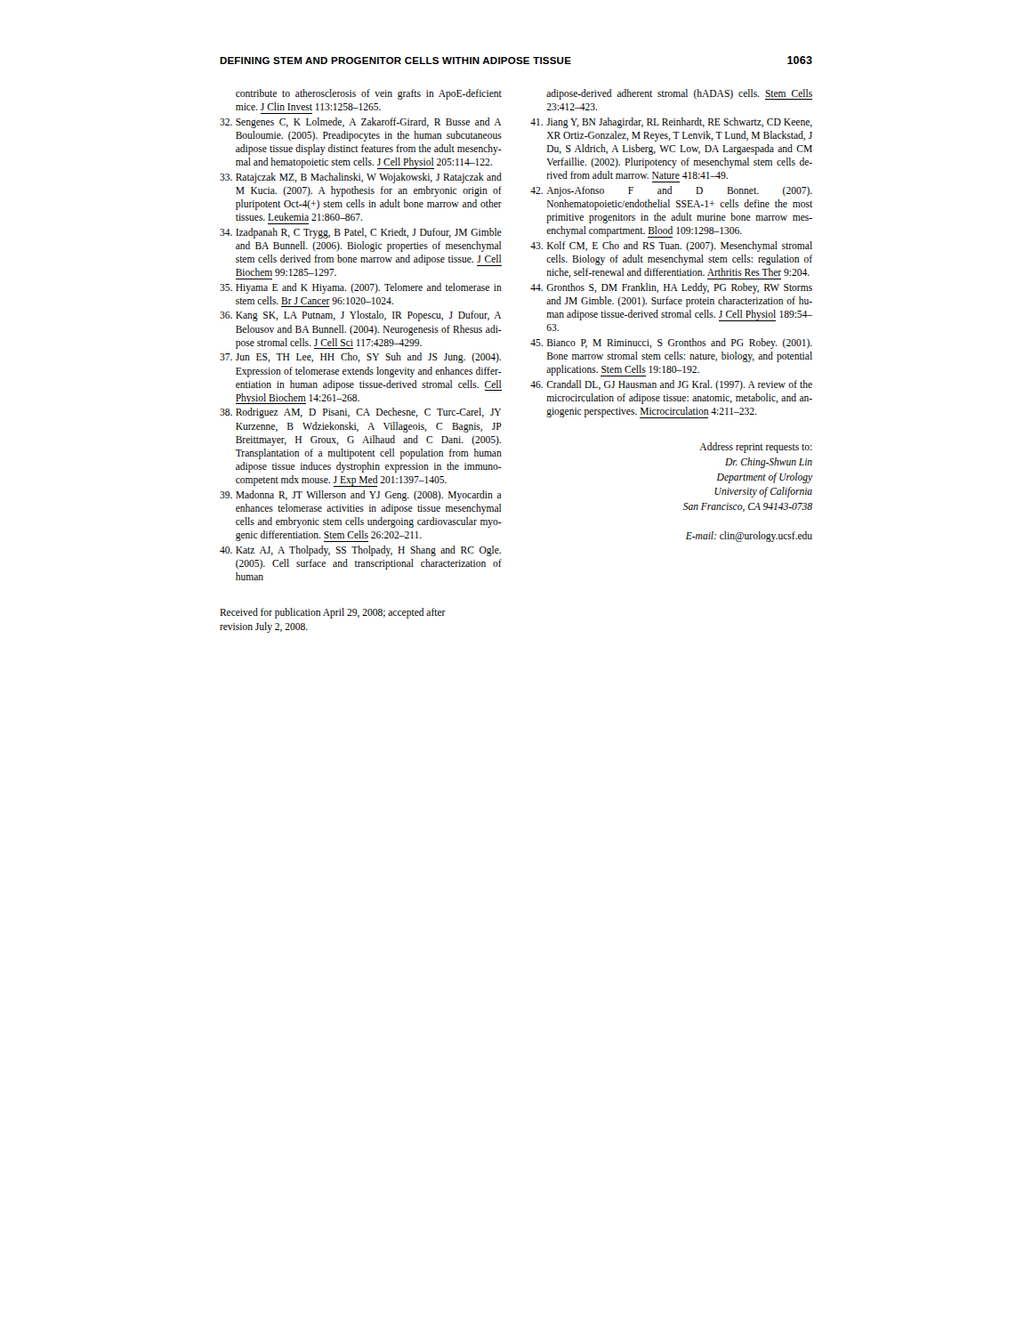Defining stem and progenitor cells within adipose tissue 1063
contribute to atherosclerosis of vein grafts in ApoE-deficient mice. J Clin Invest 113:1258–1265.
32. Sengenes C, K Lolmede, A Zakaroff-Girard, R Busse and A Bouloumie. (2005). Preadipocytes in the human subcutaneous adipose tissue display distinct features from the adult mesenchymal and hematopoietic stem cells. J Cell Physiol 205:114–122.
33. Ratajczak MZ, B Machalinski, W Wojakowski, J Ratajczak and M Kucia. (2007). A hypothesis for an embryonic origin of pluripotent Oct-4(+) stem cells in adult bone marrow and other tissues. Leukemia 21:860–867.
34. Izadpanah R, C Trygg, B Patel, C Kriedt, J Dufour, JM Gimble and BA Bunnell. (2006). Biologic properties of mesenchymal stem cells derived from bone marrow and adipose tissue. J Cell Biochem 99:1285–1297.
35. Hiyama E and K Hiyama. (2007). Telomere and telomerase in stem cells. Br J Cancer 96:1020–1024.
36. Kang SK, LA Putnam, J Ylostalo, IR Popescu, J Dufour, A Belousov and BA Bunnell. (2004). Neurogenesis of Rhesus adipose stromal cells. J Cell Sci 117:4289–4299.
37. Jun ES, TH Lee, HH Cho, SY Suh and JS Jung. (2004). Expression of telomerase extends longevity and enhances differentiation in human adipose tissue-derived stromal cells. Cell Physiol Biochem 14:261–268.
38. Rodriguez AM, D Pisani, CA Dechesne, C Turc-Carel, JY Kurzenne, B Wdziekonski, A Villageois, C Bagnis, JP Breittmayer, H Groux, G Ailhaud and C Dani. (2005). Transplantation of a multipotent cell population from human adipose tissue induces dystrophin expression in the immunocompetent mdx mouse. J Exp Med 201:1397–1405.
39. Madonna R, JT Willerson and YJ Geng. (2008). Myocardin a enhances telomerase activities in adipose tissue mesenchymal cells and embryonic stem cells undergoing cardiovascular myogenic differentiation. Stem Cells 26:202–211.
40. Katz AJ, A Tholpady, SS Tholpady, H Shang and RC Ogle. (2005). Cell surface and transcriptional characterization of human
adipose-derived adherent stromal (hADAS) cells. Stem Cells 23:412–423.
41. Jiang Y, BN Jahagirdar, RL Reinhardt, RE Schwartz, CD Keene, XR Ortiz-Gonzalez, M Reyes, T Lenvik, T Lund, M Blackstad, J Du, S Aldrich, A Lisberg, WC Low, DA Largaespada and CM Verfaillie. (2002). Pluripotency of mesenchymal stem cells derived from adult marrow. Nature 418:41–49.
42. Anjos-Afonso F and D Bonnet. (2007). Nonhematopoietic/endothelial SSEA-1+ cells define the most primitive progenitors in the adult murine bone marrow mesenchymal compartment. Blood 109:1298–1306.
43. Kolf CM, E Cho and RS Tuan. (2007). Mesenchymal stromal cells. Biology of adult mesenchymal stem cells: regulation of niche, self-renewal and differentiation. Arthritis Res Ther 9:204.
44. Gronthos S, DM Franklin, HA Leddy, PG Robey, RW Storms and JM Gimble. (2001). Surface protein characterization of human adipose tissue-derived stromal cells. J Cell Physiol 189:54–63.
45. Bianco P, M Riminucci, S Gronthos and PG Robey. (2001). Bone marrow stromal stem cells: nature, biology, and potential applications. Stem Cells 19:180–192.
46. Crandall DL, GJ Hausman and JG Kral. (1997). A review of the microcirculation of adipose tissue: anatomic, metabolic, and angiogenic perspectives. Microcirculation 4:211–232.
Address reprint requests to:
Dr. Ching-Shwun Lin
Department of Urology
University of California
San Francisco, CA 94143-0738
E-mail: clin@urology.ucsf.edu
Received for publication April 29, 2008; accepted after
revision July 2, 2008.